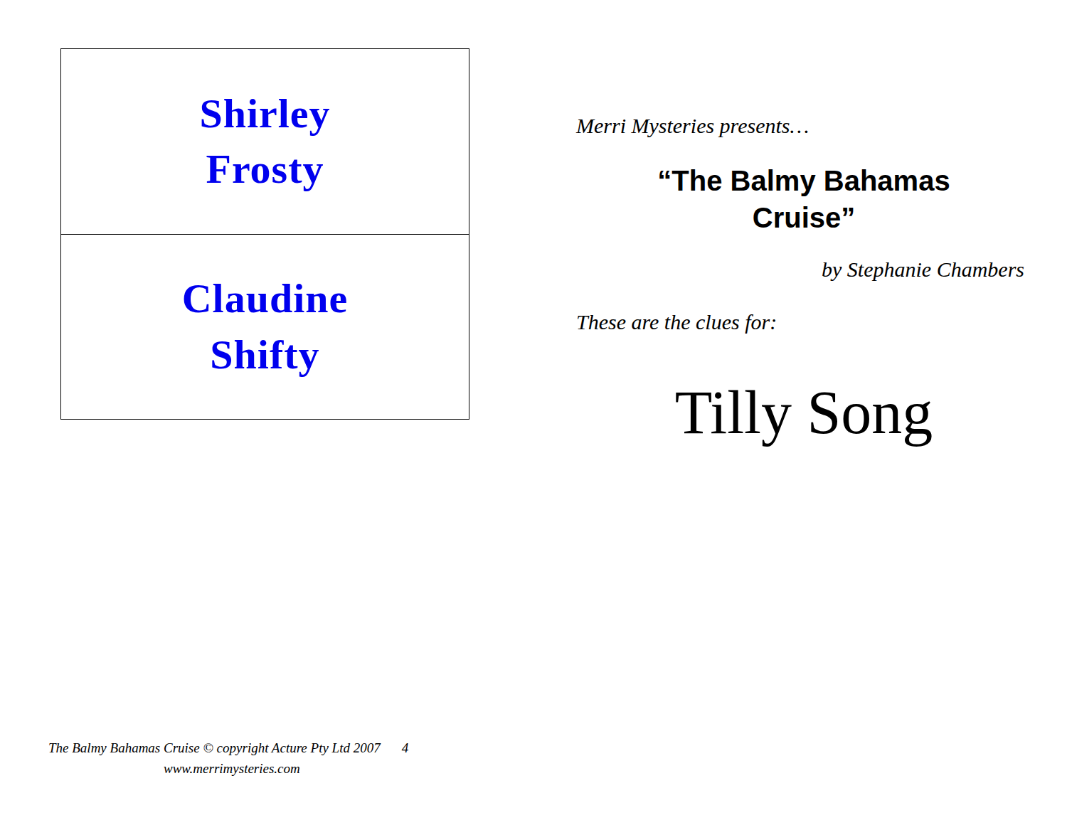Shirley
Frosty
Claudine
Shifty
Merri Mysteries presents…
“The Balmy Bahamas
Cruise”
by Stephanie Chambers
These are the clues for:
Tilly Song
The Balmy Bahamas Cruise © copyright Acture Pty Ltd 20074
www.merrimysteries.com